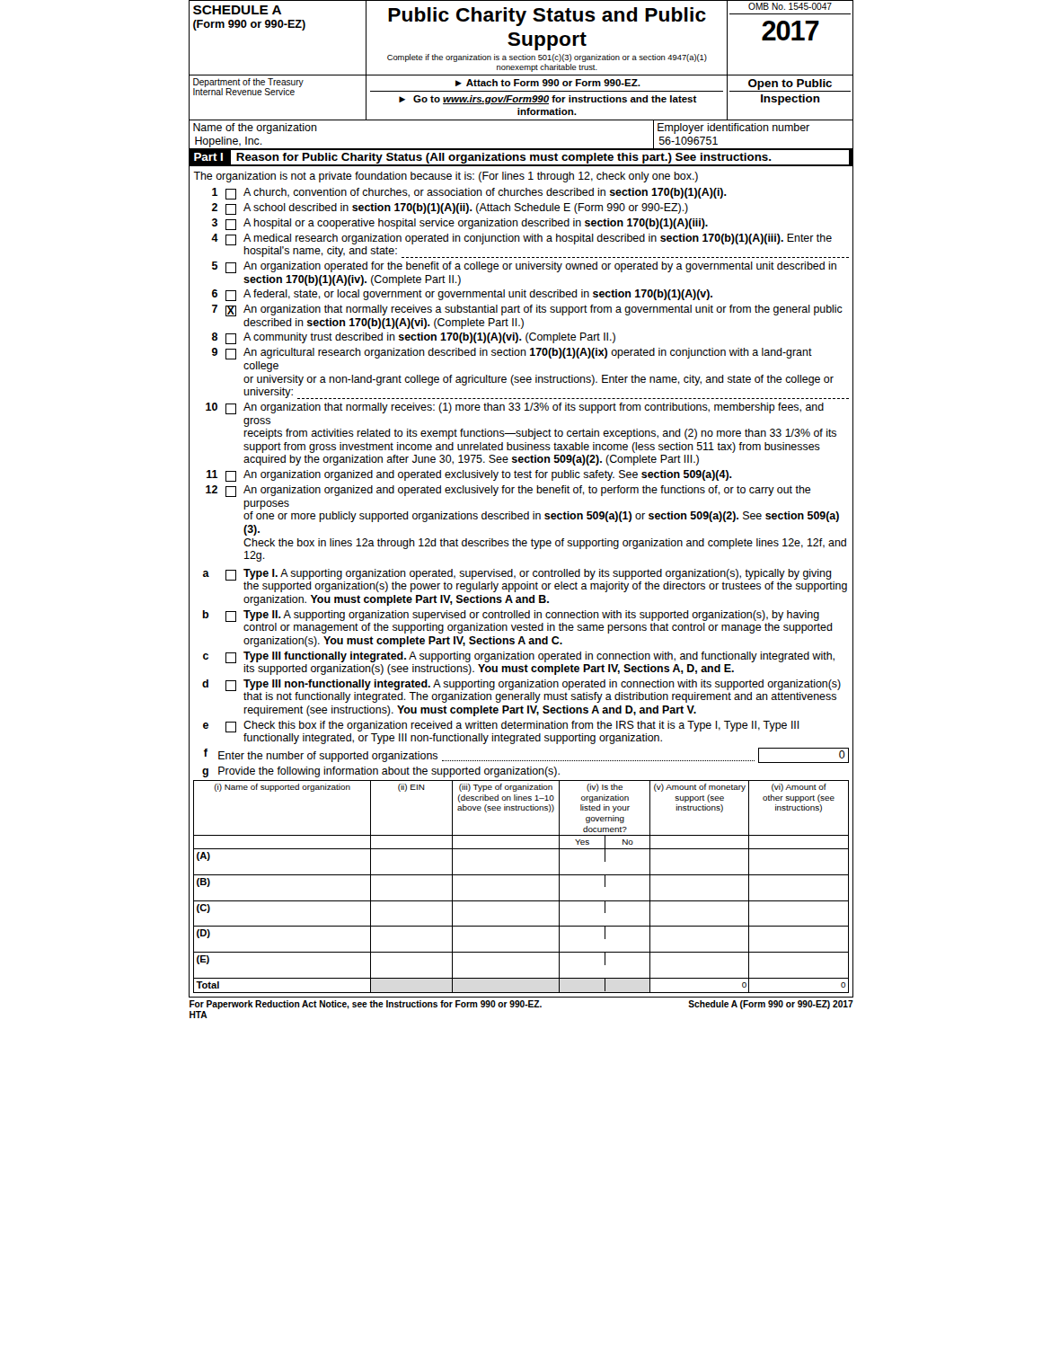| SCHEDULE A (Form 990 or 990-EZ) | Public Charity Status and Public Support Complete if the organization is a section 501(c)(3) organization or a section 4947(a)(1) nonexempt charitable trust. | OMB No. 1545-0047 2 0 17 |
| Department of the Treasury Internal Revenue Service | ► Attach to Form 990 or Form 990-EZ. ► Go to www.irs.gov/Form990 for instructions and the latest information. | Open to Public Inspection |
| Name of the organization Hopeline, Inc. | Employer identification number 56-1096751 |
Part I Reason for Public Charity Status (All organizations must complete this part.) See instructions.
The organization is not a private foundation because it is: (For lines 1 through 12, check only one box.)
| 1 | | A church, convention of churches, or association of churches described in section 170(b)(1)(A)(i). |
| 2 | | A school described in section 170(b)(1)(A)(ii). (Attach Schedule E (Form 990 or 990-EZ).) |
| 3 | | A hospital or a cooperative hospital service organization described in section 170(b)(1)(A)(iii). |
| 4 | | A medical research organization operated in conjunction with a hospital described in section 170(b)(1)(A)(iii). Enter the hospital's name, city, and state: |
| 5 | | An organization operated for the benefit of a college or university owned or operated by a governmental unit described in section 170(b)(1)(A)(iv). (Complete Part II.) |
| 6 | | A federal, state, or local government or governmental unit described in section 170(b)(1)(A)(v). |
| 7 | X | An organization that normally receives a substantial part of its support from a governmental unit or from the general public described in section 170(b)(1)(A)(vi). (Complete Part II.) |
| 8 | | A community trust described in section 170(b)(1)(A)(vi). (Complete Part II.) |
| 9 | | An agricultural research organization described in section 170(b)(1)(A)(ix) operated in conjunction with a land-grant college or university or a non-land-grant college of agriculture (see instructions). Enter the name, city, and state of the college or university: |
| 10 | | An organization that normally receives: (1) more than 33 1/3% of its support from contributions, membership fees, and gross receipts from activities related to its exempt functions—subject to certain exceptions, and (2) no more than 33 1/3% of its support from gross investment income and unrelated business taxable income (less section 511 tax) from businesses acquired by the organization after June 30, 1975. See section 509(a)(2). (Complete Part III.) |
| 11 | | An organization organized and operated exclusively to test for public safety. See section 509(a)(4). |
| 12 | | An organization organized and operated exclusively for the benefit of, to perform the functions of, or to carry out the purposes of one or more publicly supported organizations described in section 509(a)(1) or section 509(a)(2). See section 509(a)(3). Check the box in lines 12a through 12d that describes the type of supporting organization and complete lines 12e, 12f, and 12g. |
| a | | Type I. A supporting organization operated, supervised, or controlled by its supported organization(s), typically by giving the supported organization(s) the power to regularly appoint or elect a majority of the directors or trustees of the supporting organization. You must complete Part IV, Sections A and B. |
| b | | Type II. A supporting organization supervised or controlled in connection with its supported organization(s), by having control or management of the supporting organization vested in the same persons that control or manage the supported organization(s). You must complete Part IV, Sections A and C. |
| c | | Type III functionally integrated. A supporting organization operated in connection with, and functionally integrated with, its supported organization(s) (see instructions). You must complete Part IV, Sections A, D, and E. |
| d | | Type III non-functionally integrated. A supporting organization operated in connection with its supported organization(s) that is not functionally integrated. The organization generally must satisfy a distribution requirement and an attentiveness requirement (see instructions). You must complete Part IV, Sections A and D, and Part V. |
| e | | Check this box if the organization received a written determination from the IRS that it is a Type I, Type II, Type III functionally integrated, or Type III non-functionally integrated supporting organization. |
| f | Enter the number of supported organizations 0 |
| g | Provide the following information about the supported organization(s). |
| (i) Name of supported organization | (ii) EIN | (iii) Type of organization (described on lines 1–10 above (see instructions)) | (iv) Is the organization listed in your governing document? | (v) Amount of monetary support (see instructions) | (vi) Amount of other support (see instructions) |
| --- | --- | --- | --- | --- | --- |
| | | | / Yes / No / | | |
| (A) | | | | | |
| (B) | | | | | |
| (C) | | | | | |
| (D) | | | | | |
| (E) | | | | | |
| Total | | | | 0 | 0 |
For Paperwork Reduction Act Notice, see the Instructions for Form 990 or 990-EZ.
Schedule A (Form 990 or 990-EZ) 2017
HTA